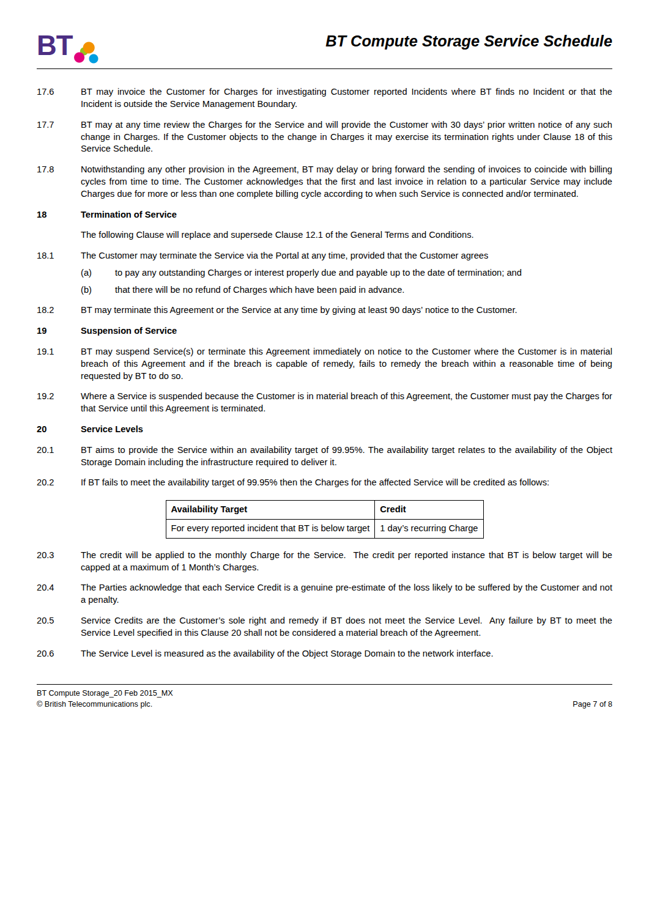BT
BT Compute Storage Service Schedule
17.6
BT may invoice the Customer for Charges for investigating Customer reported Incidents where BT finds no Incident or that the Incident is outside the Service Management Boundary.
17.7
BT may at any time review the Charges for the Service and will provide the Customer with 30 days’ prior written notice of any such change in Charges. If the Customer objects to the change in Charges it may exercise its termination rights under Clause 18 of this Service Schedule.
17.8
Notwithstanding any other provision in the Agreement, BT may delay or bring forward the sending of invoices to coincide with billing cycles from time to time. The Customer acknowledges that the first and last invoice in relation to a particular Service may include Charges due for more or less than one complete billing cycle according to when such Service is connected and/or terminated.
18
Termination of Service
The following Clause will replace and supersede Clause 12.1 of the General Terms and Conditions.
18.1
The Customer may terminate the Service via the Portal at any time, provided that the Customer agrees
(a)
to pay any outstanding Charges or interest properly due and payable up to the date of termination; and
(b)
that there will be no refund of Charges which have been paid in advance.
18.2
BT may terminate this Agreement or the Service at any time by giving at least 90 days’ notice to the Customer.
19
Suspension of Service
19.1
BT may suspend Service(s) or terminate this Agreement immediately on notice to the Customer where the Customer is in material breach of this Agreement and if the breach is capable of remedy, fails to remedy the breach within a reasonable time of being requested by BT to do so.
19.2
Where a Service is suspended because the Customer is in material breach of this Agreement, the Customer must pay the Charges for that Service until this Agreement is terminated.
20
Service Levels
20.1
BT aims to provide the Service within an availability target of 99.95%. The availability target relates to the availability of the Object Storage Domain including the infrastructure required to deliver it.
20.2
If BT fails to meet the availability target of 99.95% then the Charges for the affected Service will be credited as follows:
| Availability Target | Credit |
| --- | --- |
| For every reported incident that BT is below target | 1 day’s recurring Charge |
20.3
The credit will be applied to the monthly Charge for the Service. The credit per reported instance that BT is below target will be capped at a maximum of 1 Month’s Charges.
20.4
The Parties acknowledge that each Service Credit is a genuine pre-estimate of the loss likely to be suffered by the Customer and not a penalty.
20.5
Service Credits are the Customer’s sole right and remedy if BT does not meet the Service Level. Any failure by BT to meet the Service Level specified in this Clause 20 shall not be considered a material breach of the Agreement.
20.6
The Service Level is measured as the availability of the Object Storage Domain to the network interface.
BT Compute Storage_20 Feb 2015_MX
© British Telecommunications plc.
Page 7 of 8